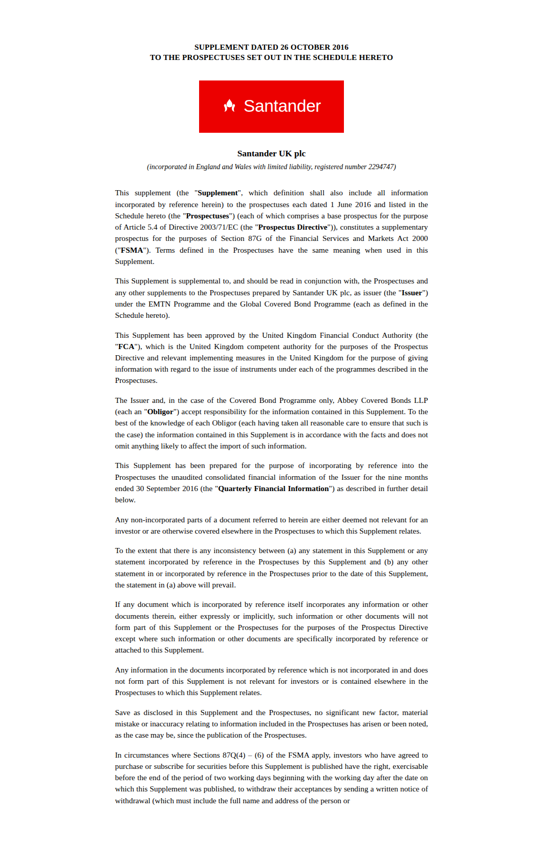Supplement dated 26 October 2016
to the Prospectuses set out in the Schedule hereto
Santander
Santander UK plc
(incorporated in England and Wales with limited liability, registered number 2294747)
This supplement (the "Supplement", which definition shall also include all information incorporated by reference herein) to the prospectuses each dated 1 June 2016 and listed in the Schedule hereto (the "Prospectuses") (each of which comprises a base prospectus for the purpose of Article 5.4 of Directive 2003/71/EC (the "Prospectus Directive")), constitutes a supplementary prospectus for the purposes of Section 87G of the Financial Services and Markets Act 2000 ("FSMA"). Terms defined in the Prospectuses have the same meaning when used in this Supplement.
This Supplement is supplemental to, and should be read in conjunction with, the Prospectuses and any other supplements to the Prospectuses prepared by Santander UK plc, as issuer (the "Issuer") under the EMTN Programme and the Global Covered Bond Programme (each as defined in the Schedule hereto).
This Supplement has been approved by the United Kingdom Financial Conduct Authority (the "FCA"), which is the United Kingdom competent authority for the purposes of the Prospectus Directive and relevant implementing measures in the United Kingdom for the purpose of giving information with regard to the issue of instruments under each of the programmes described in the Prospectuses.
The Issuer and, in the case of the Covered Bond Programme only, Abbey Covered Bonds LLP (each an "Obligor") accept responsibility for the information contained in this Supplement. To the best of the knowledge of each Obligor (each having taken all reasonable care to ensure that such is the case) the information contained in this Supplement is in accordance with the facts and does not omit anything likely to affect the import of such information.
This Supplement has been prepared for the purpose of incorporating by reference into the Prospectuses the unaudited consolidated financial information of the Issuer for the nine months ended 30 September 2016 (the "Quarterly Financial Information") as described in further detail below.
Any non-incorporated parts of a document referred to herein are either deemed not relevant for an investor or are otherwise covered elsewhere in the Prospectuses to which this Supplement relates.
To the extent that there is any inconsistency between (a) any statement in this Supplement or any statement incorporated by reference in the Prospectuses by this Supplement and (b) any other statement in or incorporated by reference in the Prospectuses prior to the date of this Supplement, the statement in (a) above will prevail.
If any document which is incorporated by reference itself incorporates any information or other documents therein, either expressly or implicitly, such information or other documents will not form part of this Supplement or the Prospectuses for the purposes of the Prospectus Directive except where such information or other documents are specifically incorporated by reference or attached to this Supplement.
Any information in the documents incorporated by reference which is not incorporated in and does not form part of this Supplement is not relevant for investors or is contained elsewhere in the Prospectuses to which this Supplement relates.
Save as disclosed in this Supplement and the Prospectuses, no significant new factor, material mistake or inaccuracy relating to information included in the Prospectuses has arisen or been noted, as the case may be, since the publication of the Prospectuses.
In circumstances where Sections 87Q(4) – (6) of the FSMA apply, investors who have agreed to purchase or subscribe for securities before this Supplement is published have the right, exercisable before the end of the period of two working days beginning with the working day after the date on which this Supplement was published, to withdraw their acceptances by sending a written notice of withdrawal (which must include the full name and address of the person or